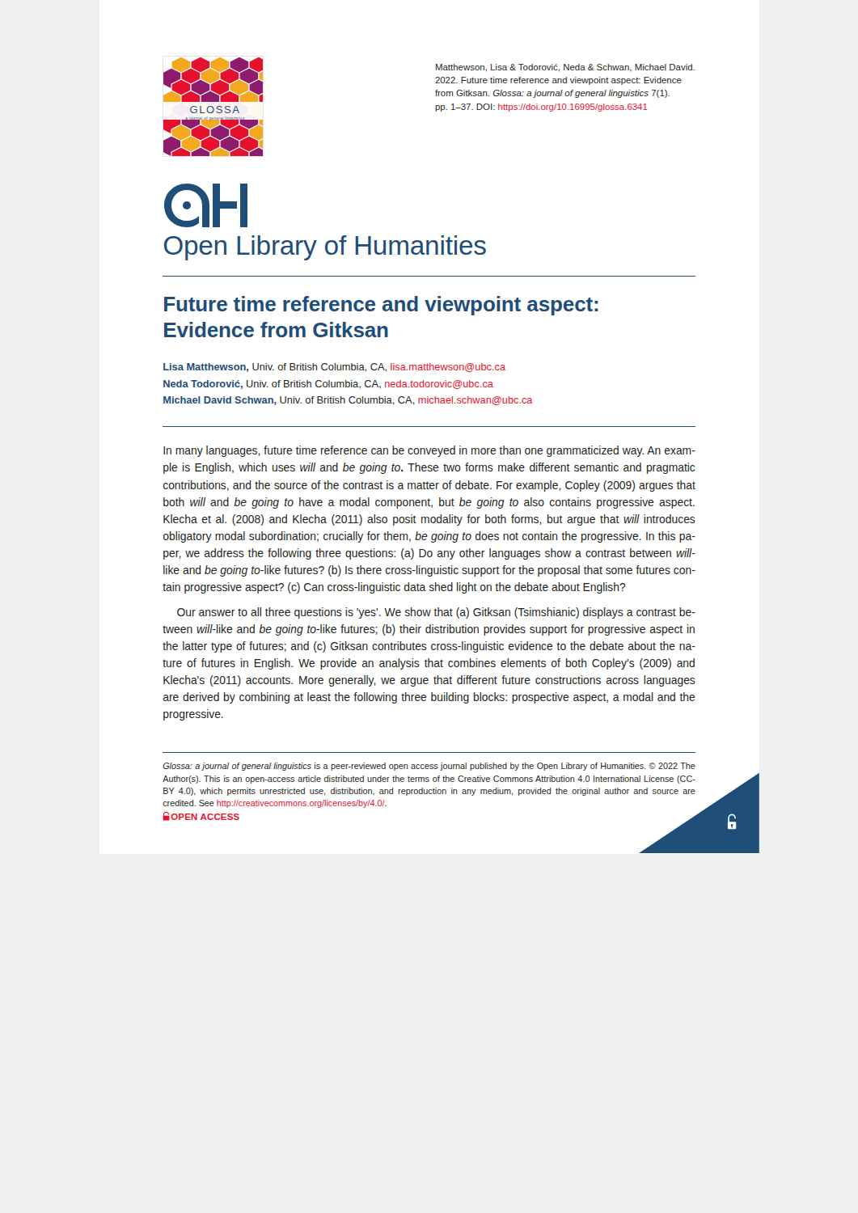GLOSSA a journal of general linguistics
Matthewson, Lisa & Todorović, Neda & Schwan, Michael David.
2022. Future time reference and viewpoint aspect: Evidence
from Gitksan. Glossa: a journal of general linguistics 7(1).
pp. 1–37. DOI: https://doi.org/10.16995/glossa.6341
Open Library of Humanities
Future time reference and viewpoint aspect:
Evidence from Gitksan
Lisa Matthewson, Univ. of British Columbia, CA, lisa.matthewson@ubc.ca
Neda Todorović, Univ. of British Columbia, CA, neda.todorovic@ubc.ca
Michael David Schwan, Univ. of British Columbia, CA, michael.schwan@ubc.ca
In many languages, future time reference can be conveyed in more than one grammaticized way. An example is English, which uses will and be going to. These two forms make different semantic and pragmatic contributions, and the source of the contrast is a matter of debate. For example, Copley (2009) argues that both will and be going to have a modal component, but be going to also contains progressive aspect. Klecha et al. (2008) and Klecha (2011) also posit modality for both forms, but argue that will introduces obligatory modal subordination; crucially for them, be going to does not contain the progressive. In this paper, we address the following three questions: (a) Do any other languages show a contrast between will-like and be going to-like futures? (b) Is there cross-linguistic support for the proposal that some futures contain progressive aspect? (c) Can cross-linguistic data shed light on the debate about English?
Our answer to all three questions is 'yes'. We show that (a) Gitksan (Tsimshianic) displays a contrast between will-like and be going to-like futures; (b) their distribution provides support for progressive aspect in the latter type of futures; and (c) Gitksan contributes cross-linguistic evidence to the debate about the nature of futures in English. We provide an analysis that combines elements of both Copley's (2009) and Klecha's (2011) accounts. More generally, we argue that different future constructions across languages are derived by combining at least the following three building blocks: prospective aspect, a modal and the progressive.
Glossa: a journal of general linguistics is a peer-reviewed open access journal published by the Open Library of Humanities. © 2022 The Author(s). This is an open-access article distributed under the terms of the Creative Commons Attribution 4.0 International License (CC-BY 4.0), which permits unrestricted use, distribution, and reproduction in any medium, provided the original author and source are credited. See http://creativecommons.org/licenses/by/4.0/.
OPEN ACCESS